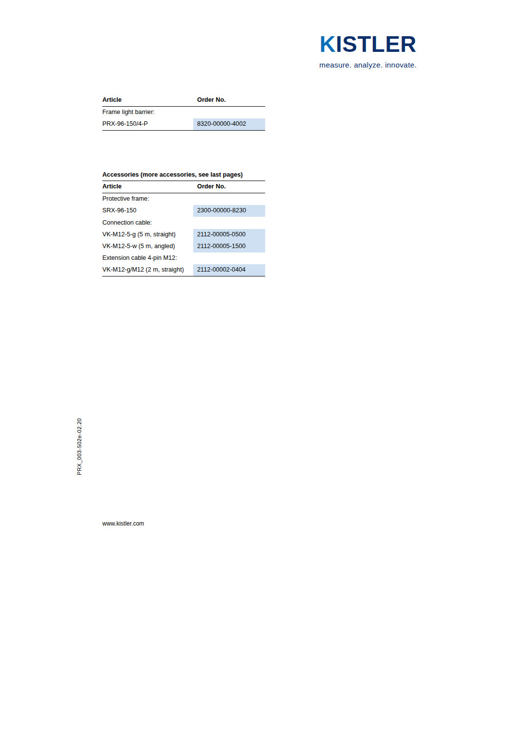KISTLER
measure. analyze. innovate.
| Article | Order No. |
| --- | --- |
| Frame light barrier: | |
| PRX-96-150/4-P | 8320-00000-4002 |
Accessories (more accessories, see last pages)
| Article | Order No. |
| --- | --- |
| Protective frame: | |
| SRX-96-150 | 2300-00000-8230 |
| Connection cable: | |
| VK-M12-5-g (5 m, straight) | 2112-00005-0500 |
| VK-M12-5-w (5 m, angled) | 2112-00005-1500 |
| Extension cable 4-pin M12: | |
| VK-M12-g/M12 (2 m, straight) | 2112-00002-0404 |
PRX_003-502e-02.20
www.kistler.com